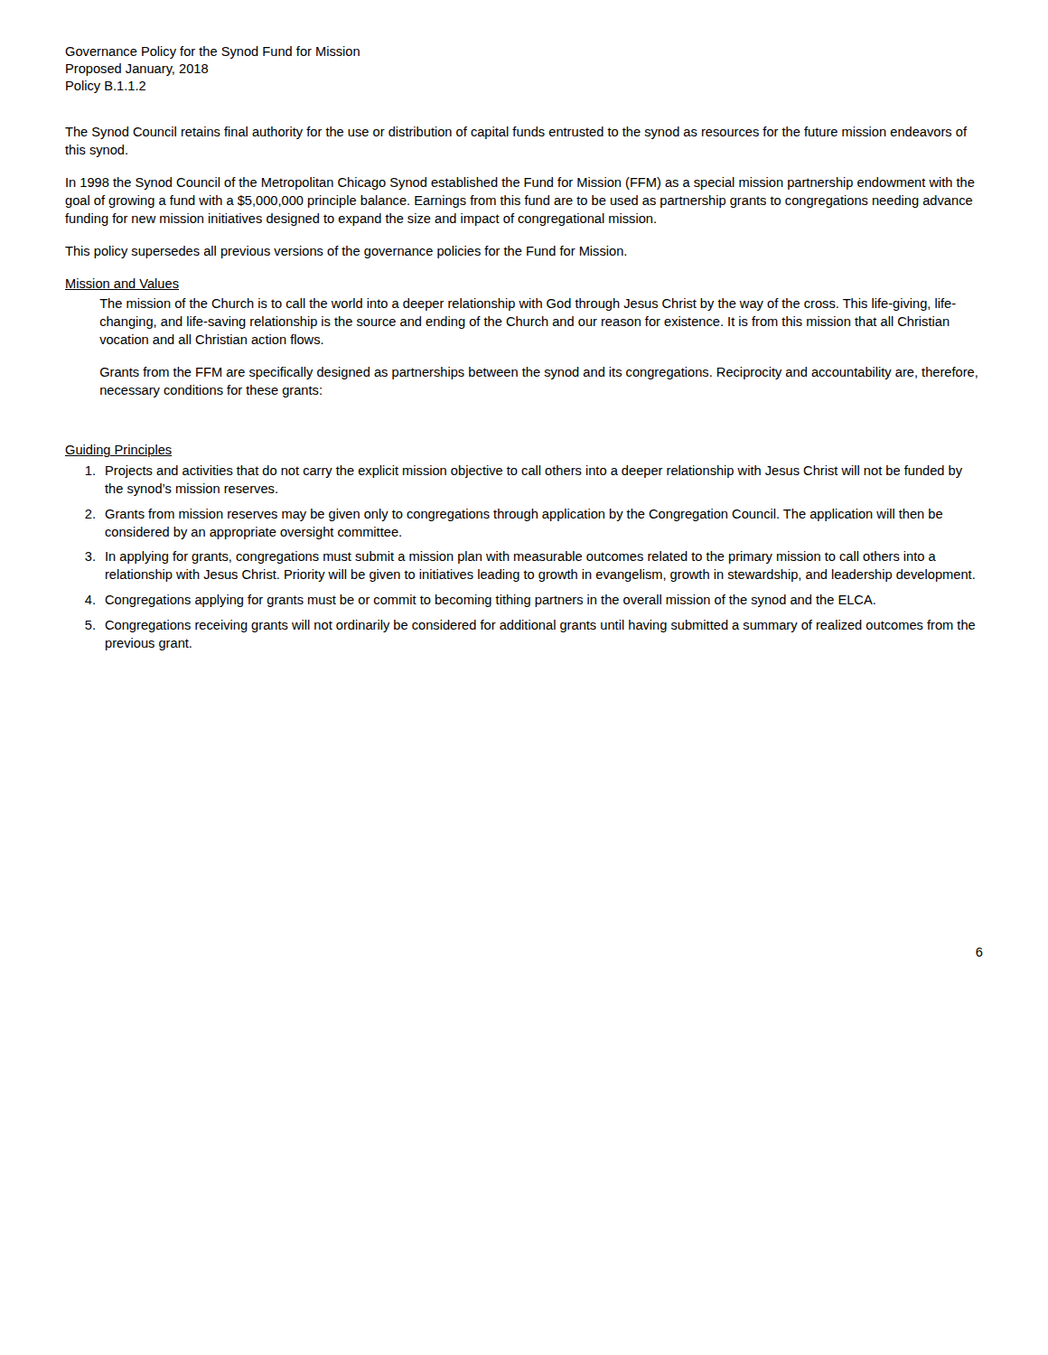Governance Policy for the Synod Fund for Mission
Proposed January, 2018
Policy B.1.1.2
The Synod Council retains final authority for the use or distribution of capital funds entrusted to the synod as resources for the future mission endeavors of this synod.
In 1998 the Synod Council of the Metropolitan Chicago Synod established the Fund for Mission (FFM) as a special mission partnership endowment with the goal of growing a fund with a $5,000,000 principle balance. Earnings from this fund are to be used as partnership grants to congregations needing advance funding for new mission initiatives designed to expand the size and impact of congregational mission.
This policy supersedes all previous versions of the governance policies for the Fund for Mission.
Mission and Values
The mission of the Church is to call the world into a deeper relationship with God through Jesus Christ by the way of the cross. This life-giving, life-changing, and life-saving relationship is the source and ending of the Church and our reason for existence. It is from this mission that all Christian vocation and all Christian action flows.
Grants from the FFM are specifically designed as partnerships between the synod and its congregations. Reciprocity and accountability are, therefore, necessary conditions for these grants:
Guiding Principles
Projects and activities that do not carry the explicit mission objective to call others into a deeper relationship with Jesus Christ will not be funded by the synod’s mission reserves.
Grants from mission reserves may be given only to congregations through application by the Congregation Council. The application will then be considered by an appropriate oversight committee.
In applying for grants, congregations must submit a mission plan with measurable outcomes related to the primary mission to call others into a relationship with Jesus Christ. Priority will be given to initiatives leading to growth in evangelism, growth in stewardship, and leadership development.
Congregations applying for grants must be or commit to becoming tithing partners in the overall mission of the synod and the ELCA.
Congregations receiving grants will not ordinarily be considered for additional grants until having submitted a summary of realized outcomes from the previous grant.
6